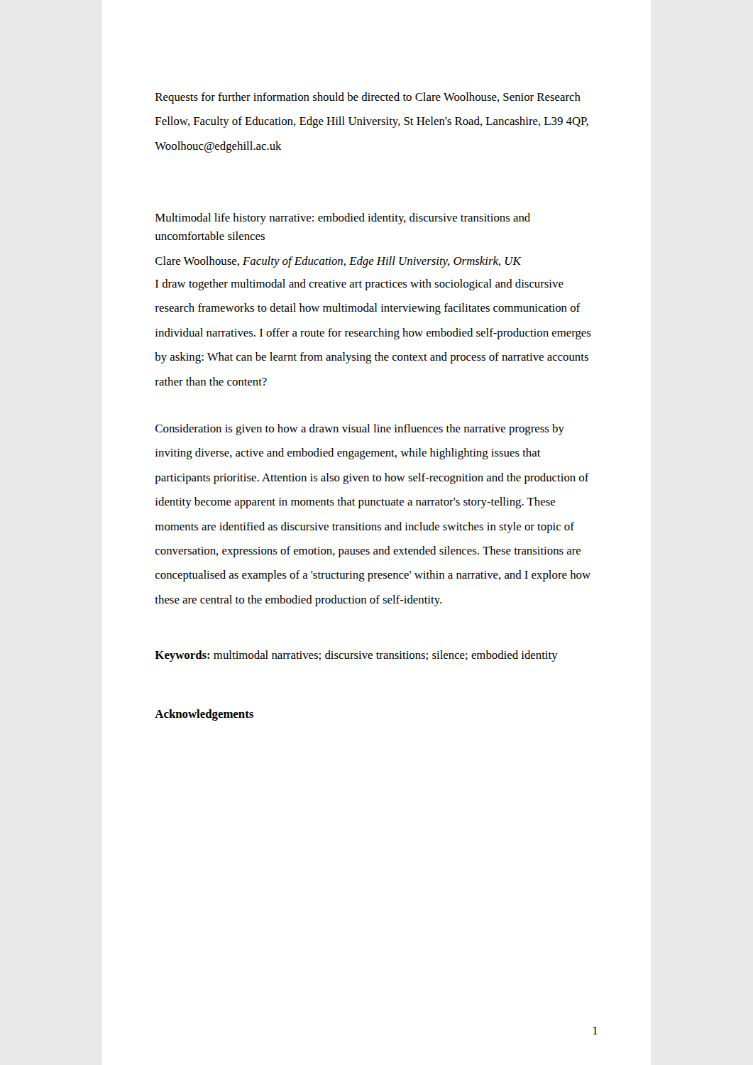Requests for further information should be directed to Clare Woolhouse, Senior Research Fellow, Faculty of Education, Edge Hill University, St Helen's Road, Lancashire, L39 4QP, Woolhouc@edgehill.ac.uk
Multimodal life history narrative: embodied identity, discursive transitions and uncomfortable silences
Clare Woolhouse, Faculty of Education, Edge Hill University, Ormskirk, UK
I draw together multimodal and creative art practices with sociological and discursive research frameworks to detail how multimodal interviewing facilitates communication of individual narratives. I offer a route for researching how embodied self-production emerges by asking: What can be learnt from analysing the context and process of narrative accounts rather than the content?
Consideration is given to how a drawn visual line influences the narrative progress by inviting diverse, active and embodied engagement, while highlighting issues that participants prioritise. Attention is also given to how self-recognition and the production of identity become apparent in moments that punctuate a narrator's story-telling. These moments are identified as discursive transitions and include switches in style or topic of conversation, expressions of emotion, pauses and extended silences. These transitions are conceptualised as examples of a 'structuring presence' within a narrative, and I explore how these are central to the embodied production of self-identity.
Keywords: multimodal narratives; discursive transitions; silence; embodied identity
Acknowledgements
1